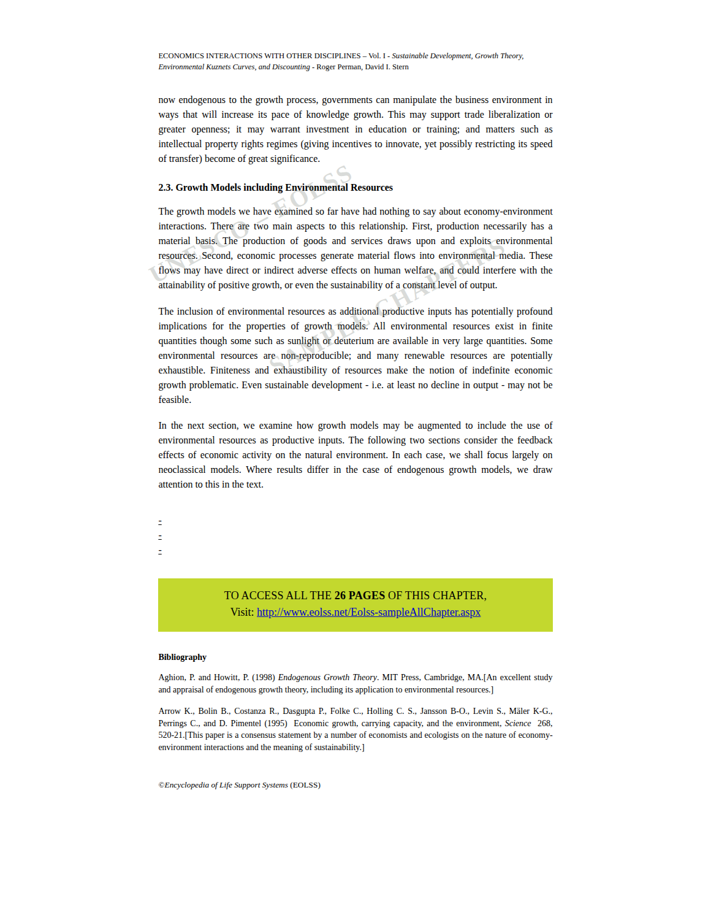ECONOMICS INTERACTIONS WITH OTHER DISCIPLINES – Vol. I - Sustainable Development, Growth Theory, Environmental Kuznets Curves, and Discounting - Roger Perman, David I. Stern
now endogenous to the growth process, governments can manipulate the business environment in ways that will increase its pace of knowledge growth. This may support trade liberalization or greater openness; it may warrant investment in education or training; and matters such as intellectual property rights regimes (giving incentives to innovate, yet possibly restricting its speed of transfer) become of great significance.
2.3. Growth Models including Environmental Resources
The growth models we have examined so far have had nothing to say about economy-environment interactions. There are two main aspects to this relationship. First, production necessarily has a material basis. The production of goods and services draws upon and exploits environmental resources. Second, economic processes generate material flows into environmental media. These flows may have direct or indirect adverse effects on human welfare, and could interfere with the attainability of positive growth, or even the sustainability of a constant level of output.
The inclusion of environmental resources as additional productive inputs has potentially profound implications for the properties of growth models. All environmental resources exist in finite quantities though some such as sunlight or deuterium are available in very large quantities. Some environmental resources are non-reproducible; and many renewable resources are potentially exhaustible. Finiteness and exhaustibility of resources make the notion of indefinite economic growth problematic. Even sustainable development - i.e. at least no decline in output - may not be feasible.
In the next section, we examine how growth models may be augmented to include the use of environmental resources as productive inputs. The following two sections consider the feedback effects of economic activity on the natural environment. In each case, we shall focus largely on neoclassical models. Where results differ in the case of endogenous growth models, we draw attention to this in the text.
- - -
TO ACCESS ALL THE 26 PAGES OF THIS CHAPTER,
Visit: http://www.eolss.net/Eolss-sampleAllChapter.aspx
Bibliography
Aghion, P. and Howitt, P. (1998) Endogenous Growth Theory. MIT Press, Cambridge, MA.[An excellent study and appraisal of endogenous growth theory, including its application to environmental resources.]
Arrow K., Bolin B., Costanza R., Dasgupta P., Folke C., Holling C. S., Jansson B-O., Levin S., Mäler K-G., Perrings C., and D. Pimentel (1995) Economic growth, carrying capacity, and the environment, Science 268, 520-21.[This paper is a consensus statement by a number of economists and ecologists on the nature of economy-environment interactions and the meaning of sustainability.]
©Encyclopedia of Life Support Systems (EOLSS)
UNESCO – EOLSS
SAMPLE CHAPTERS